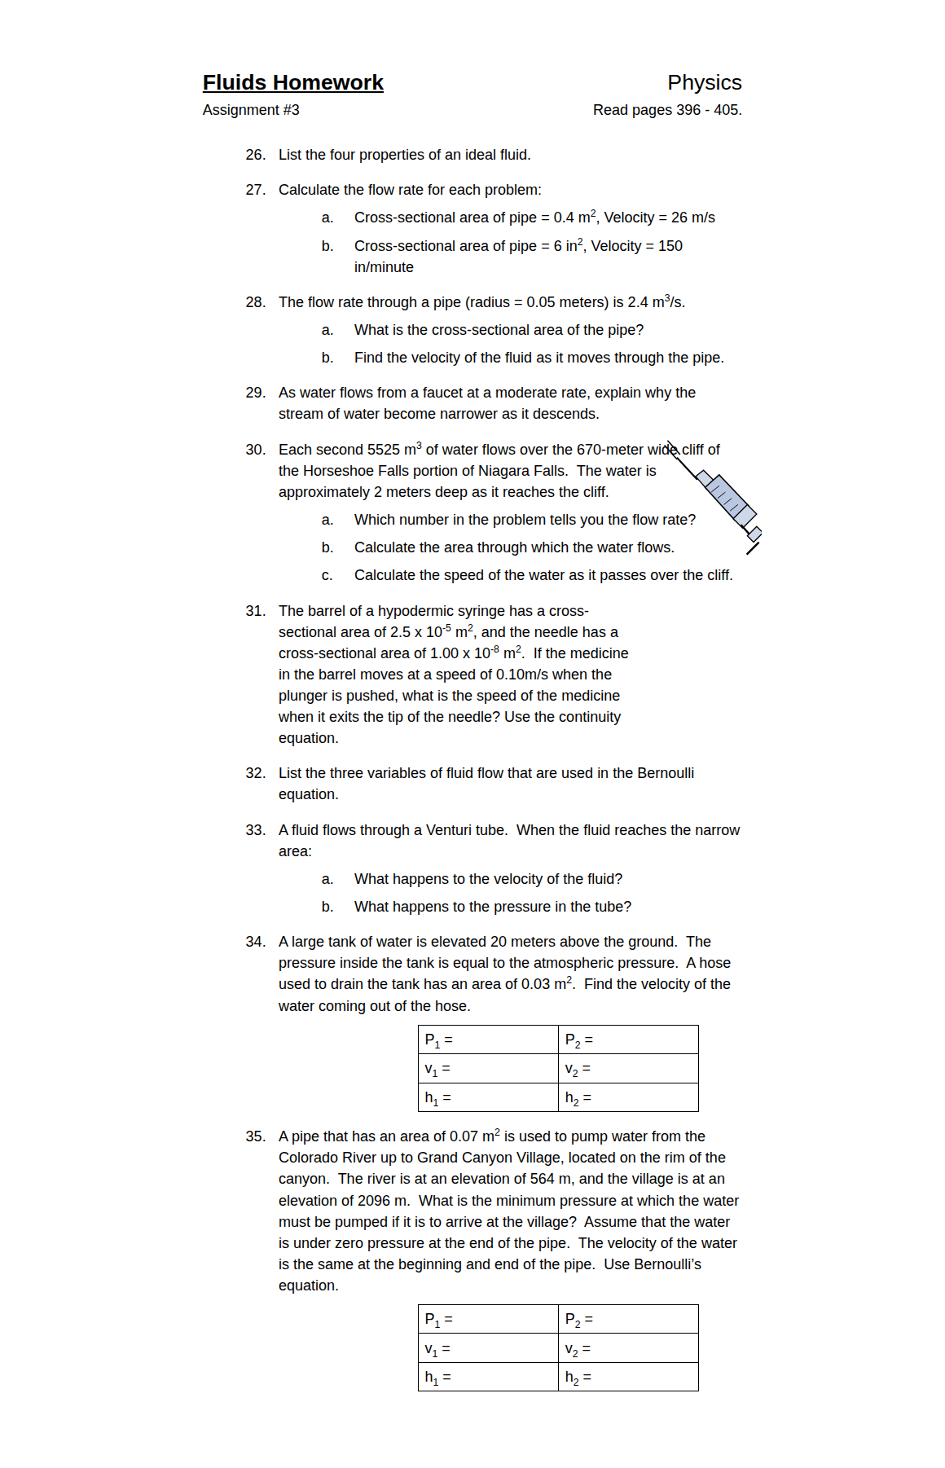Fluids Homework Physics
Assignment #3 Read pages 396 - 405.
List the four properties of an ideal fluid.
Calculate the flow rate for each problem:
Cross-sectional area of pipe = 0.4 m2, Velocity = 26 m/s
Cross-sectional area of pipe = 6 in2, Velocity = 150 in/minute
The flow rate through a pipe (radius = 0.05 meters) is 2.4 m3/s.
What is the cross-sectional area of the pipe?
Find the velocity of the fluid as it moves through the pipe.
As water flows from a faucet at a moderate rate, explain why the stream of water become narrower as it descends.
Each second 5525 m3 of water flows over the 670-meter wide cliff of the Horseshoe Falls portion of Niagara Falls. The water is approximately 2 meters deep as it reaches the cliff.
Which number in the problem tells you the flow rate?
Calculate the area through which the water flows.
Calculate the speed of the water as it passes over the cliff.
The barrel of a hypodermic syringe has a cross-sectional area of 2.5 x 10-5 m2, and the needle has a cross-sectional area of 1.00 x 10-8 m2. If the medicine in the barrel moves at a speed of 0.10m/s when the plunger is pushed, what is the speed of the medicine when it exits the tip of the needle? Use the continuity equation.
List the three variables of fluid flow that are used in the Bernoulli equation.
A fluid flows through a Venturi tube. When the fluid reaches the narrow area:
What happens to the velocity of the fluid?
What happens to the pressure in the tube?
A large tank of water is elevated 20 meters above the ground. The pressure inside the tank is equal to the atmospheric pressure. A hose used to drain the tank has an area of 0.03 m2. Find the velocity of the water coming out of the hose.
| P 1 = | P 2 = |
| v 1 = | v 2 = |
| h 1 = | h 2 = |
A pipe that has an area of 0.07 m2 is used to pump water from the Colorado River up to Grand Canyon Village, located on the rim of the canyon. The river is at an elevation of 564 m, and the village is at an elevation of 2096 m. What is the minimum pressure at which the water must be pumped if it is to arrive at the village? Assume that the water is under zero pressure at the end of the pipe. The velocity of the water is the same at the beginning and end of the pipe. Use Bernoulli’s equation.
| P 1 = | P 2 = |
| v 1 = | v 2 = |
| h 1 = | h 2 = |